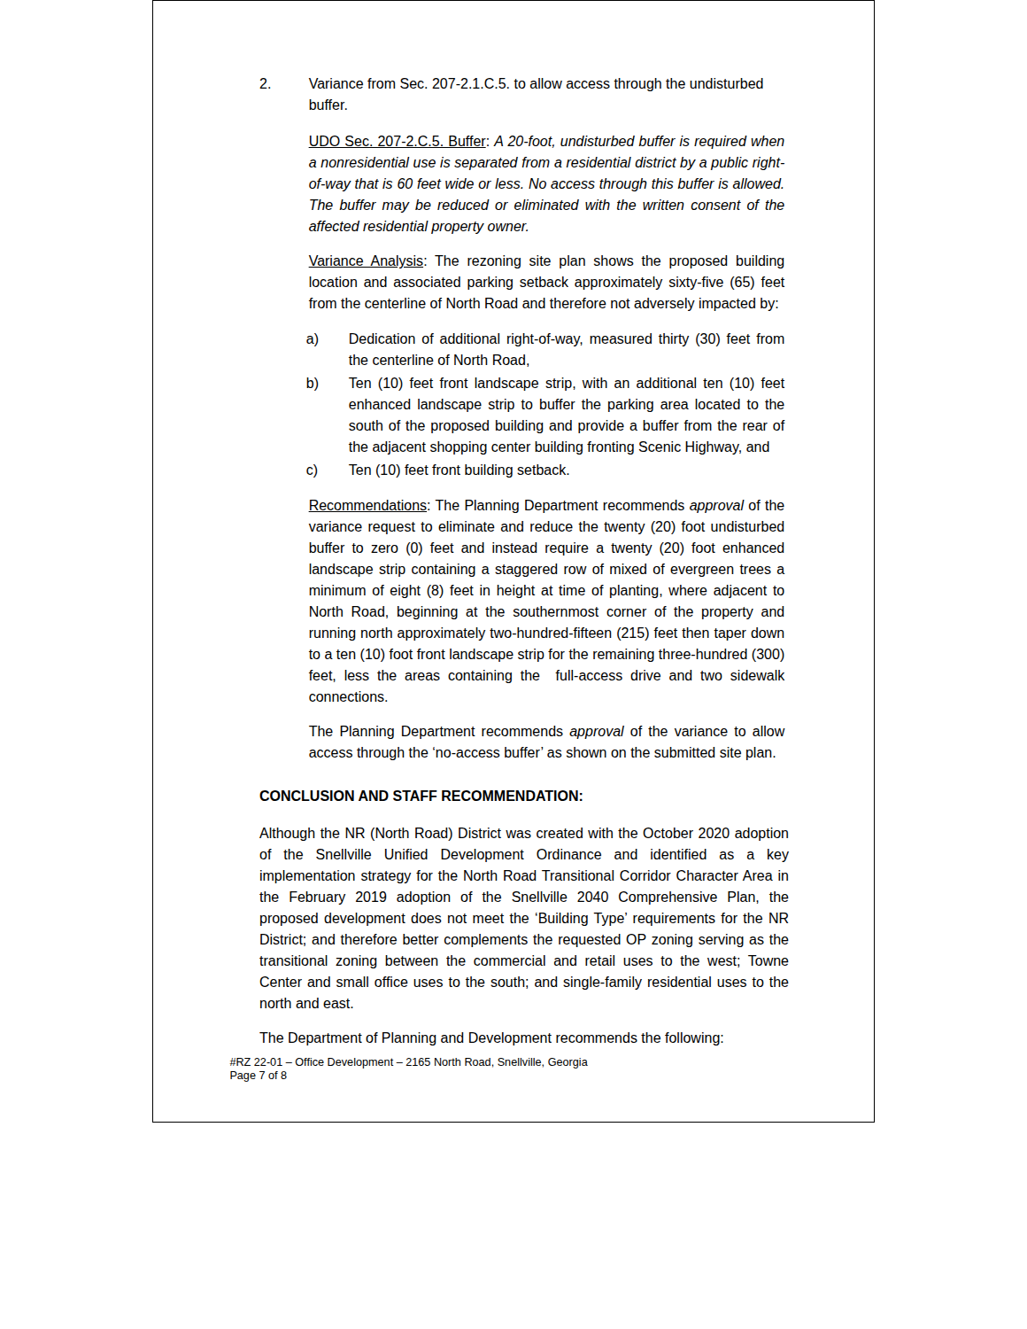2.
Variance from Sec. 207-2.1.C.5. to allow access through the undisturbed buffer.
UDO Sec. 207-2.C.5. Buffer: A 20-foot, undisturbed buffer is required when a nonresidential use is separated from a residential district by a public right-of-way that is 60 feet wide or less. No access through this buffer is allowed. The buffer may be reduced or eliminated with the written consent of the affected residential property owner.
Variance Analysis: The rezoning site plan shows the proposed building location and associated parking setback approximately sixty-five (65) feet from the centerline of North Road and therefore not adversely impacted by:
a) Dedication of additional right-of-way, measured thirty (30) feet from the centerline of North Road,
b) Ten (10) feet front landscape strip, with an additional ten (10) feet enhanced landscape strip to buffer the parking area located to the south of the proposed building and provide a buffer from the rear of the adjacent shopping center building fronting Scenic Highway, and
c) Ten (10) feet front building setback.
Recommendations: The Planning Department recommends approval of the variance request to eliminate and reduce the twenty (20) foot undisturbed buffer to zero (0) feet and instead require a twenty (20) foot enhanced landscape strip containing a staggered row of mixed of evergreen trees a minimum of eight (8) feet in height at time of planting, where adjacent to North Road, beginning at the southernmost corner of the property and running north approximately two-hundred-fifteen (215) feet then taper down to a ten (10) foot front landscape strip for the remaining three-hundred (300) feet, less the areas containing the full-access drive and two sidewalk connections.
The Planning Department recommends approval of the variance to allow access through the ‘no-access buffer’ as shown on the submitted site plan.
CONCLUSION AND STAFF RECOMMENDATION:
Although the NR (North Road) District was created with the October 2020 adoption of the Snellville Unified Development Ordinance and identified as a key implementation strategy for the North Road Transitional Corridor Character Area in the February 2019 adoption of the Snellville 2040 Comprehensive Plan, the proposed development does not meet the ‘Building Type’ requirements for the NR District; and therefore better complements the requested OP zoning serving as the transitional zoning between the commercial and retail uses to the west; Towne Center and small office uses to the south; and single-family residential uses to the north and east.
The Department of Planning and Development recommends the following:
#RZ 22-01 – Office Development – 2165 North Road, Snellville, Georgia Page 7 of 8